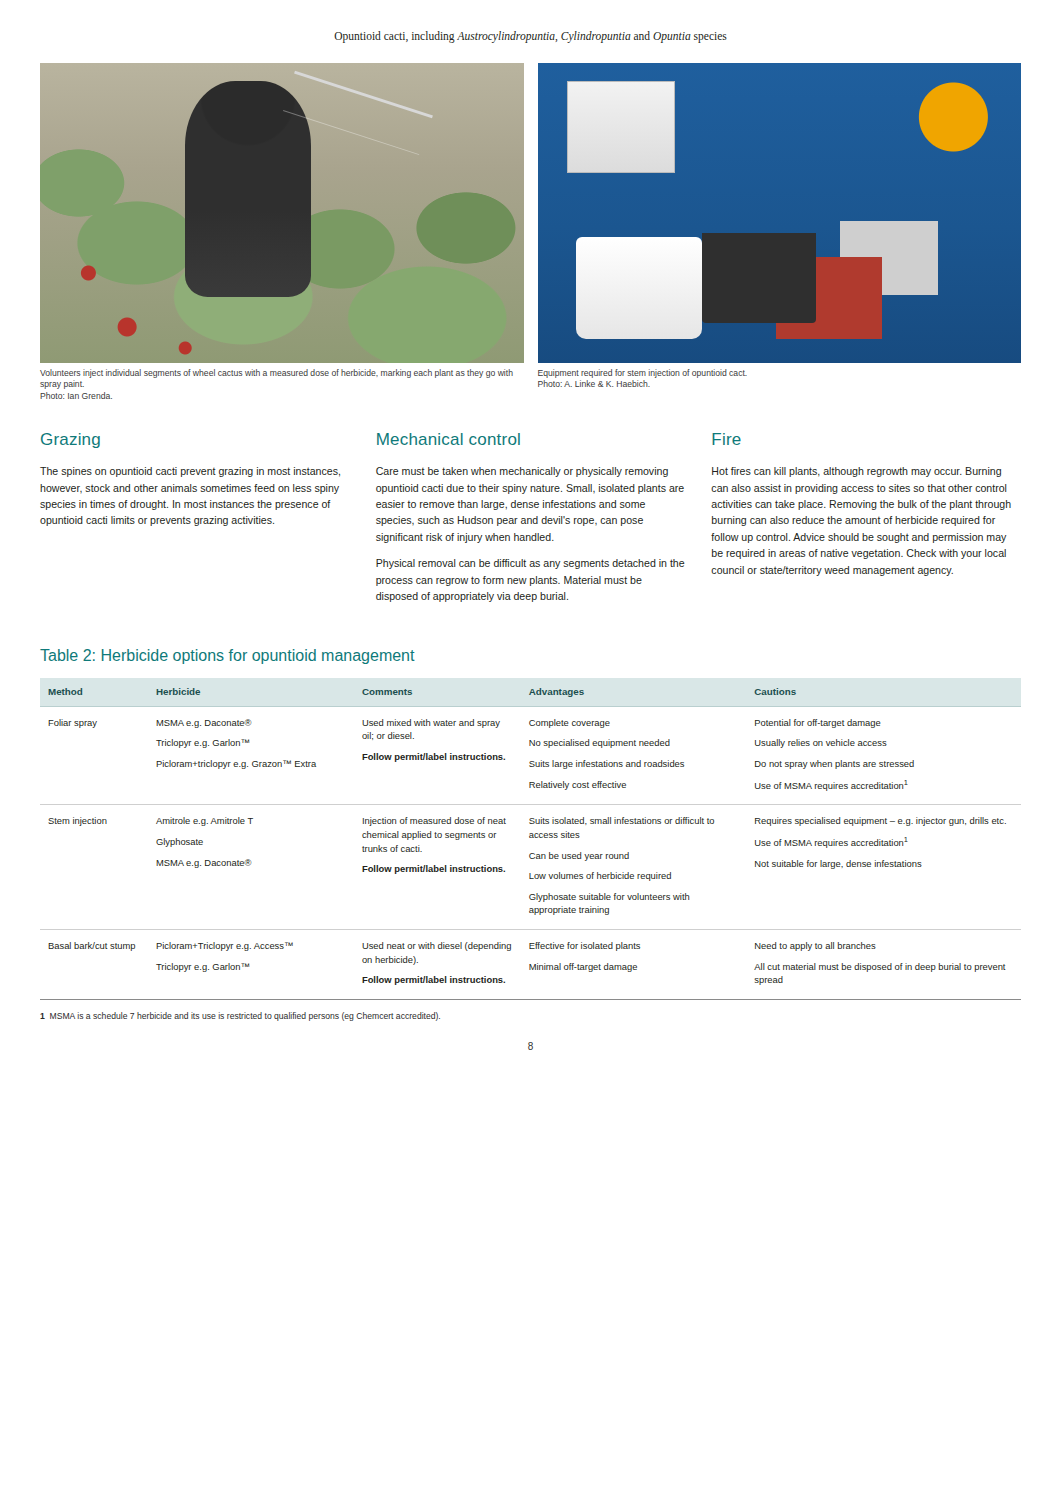Opuntioid cacti, including Austrocylindropuntia, Cylindropuntia and Opuntia species
Volunteers inject individual segments of wheel cactus with a measured dose of herbicide, marking each plant as they go with spray paint.
Photo: Ian Grenda.
Equipment required for stem injection of opuntioid cact.
Photo: A. Linke & K. Haebich.
Grazing
The spines on opuntioid cacti prevent grazing in most instances, however, stock and other animals sometimes feed on less spiny species in times of drought. In most instances the presence of opuntioid cacti limits or prevents grazing activities.
Mechanical control
Care must be taken when mechanically or physically removing opuntioid cacti due to their spiny nature. Small, isolated plants are easier to remove than large, dense infestations and some species, such as Hudson pear and devil's rope, can pose significant risk of injury when handled.
Physical removal can be difficult as any segments detached in the process can regrow to form new plants. Material must be disposed of appropriately via deep burial.
Fire
Hot fires can kill plants, although regrowth may occur. Burning can also assist in providing access to sites so that other control activities can take place. Removing the bulk of the plant through burning can also reduce the amount of herbicide required for follow up control. Advice should be sought and permission may be required in areas of native vegetation. Check with your local council or state/territory weed management agency.
Table 2: Herbicide options for opuntioid management
| Method | Herbicide | Comments | Advantages | Cautions |
| --- | --- | --- | --- | --- |
| Foliar spray | MSMA e.g. Daconate® Triclopyr e.g. Garlon™ Picloram+triclopyr e.g. Grazon™ Extra | Used mixed with water and spray oil; or diesel. Follow permit/label instructions. | Complete coverage No specialised equipment needed Suits large infestations and roadsides Relatively cost effective | Potential for off-target damage Usually relies on vehicle access Do not spray when plants are stressed Use of MSMA requires accreditation 1 |
| Stem injection | Amitrole e.g. Amitrole T Glyphosate MSMA e.g. Daconate® | Injection of measured dose of neat chemical applied to segments or trunks of cacti. Follow permit/label instructions. | Suits isolated, small infestations or difficult to access sites Can be used year round Low volumes of herbicide required Glyphosate suitable for volunteers with appropriate training | Requires specialised equipment – e.g. injector gun, drills etc. Use of MSMA requires accreditation 1 Not suitable for large, dense infestations |
| Basal bark/cut stump | Picloram+Triclopyr e.g. Access™ Triclopyr e.g. Garlon™ | Used neat or with diesel (depending on herbicide). Follow permit/label instructions. | Effective for isolated plants Minimal off-target damage | Need to apply to all branches All cut material must be disposed of in deep burial to prevent spread |
1 MSMA is a schedule 7 herbicide and its use is restricted to qualified persons (eg Chemcert accredited).
8